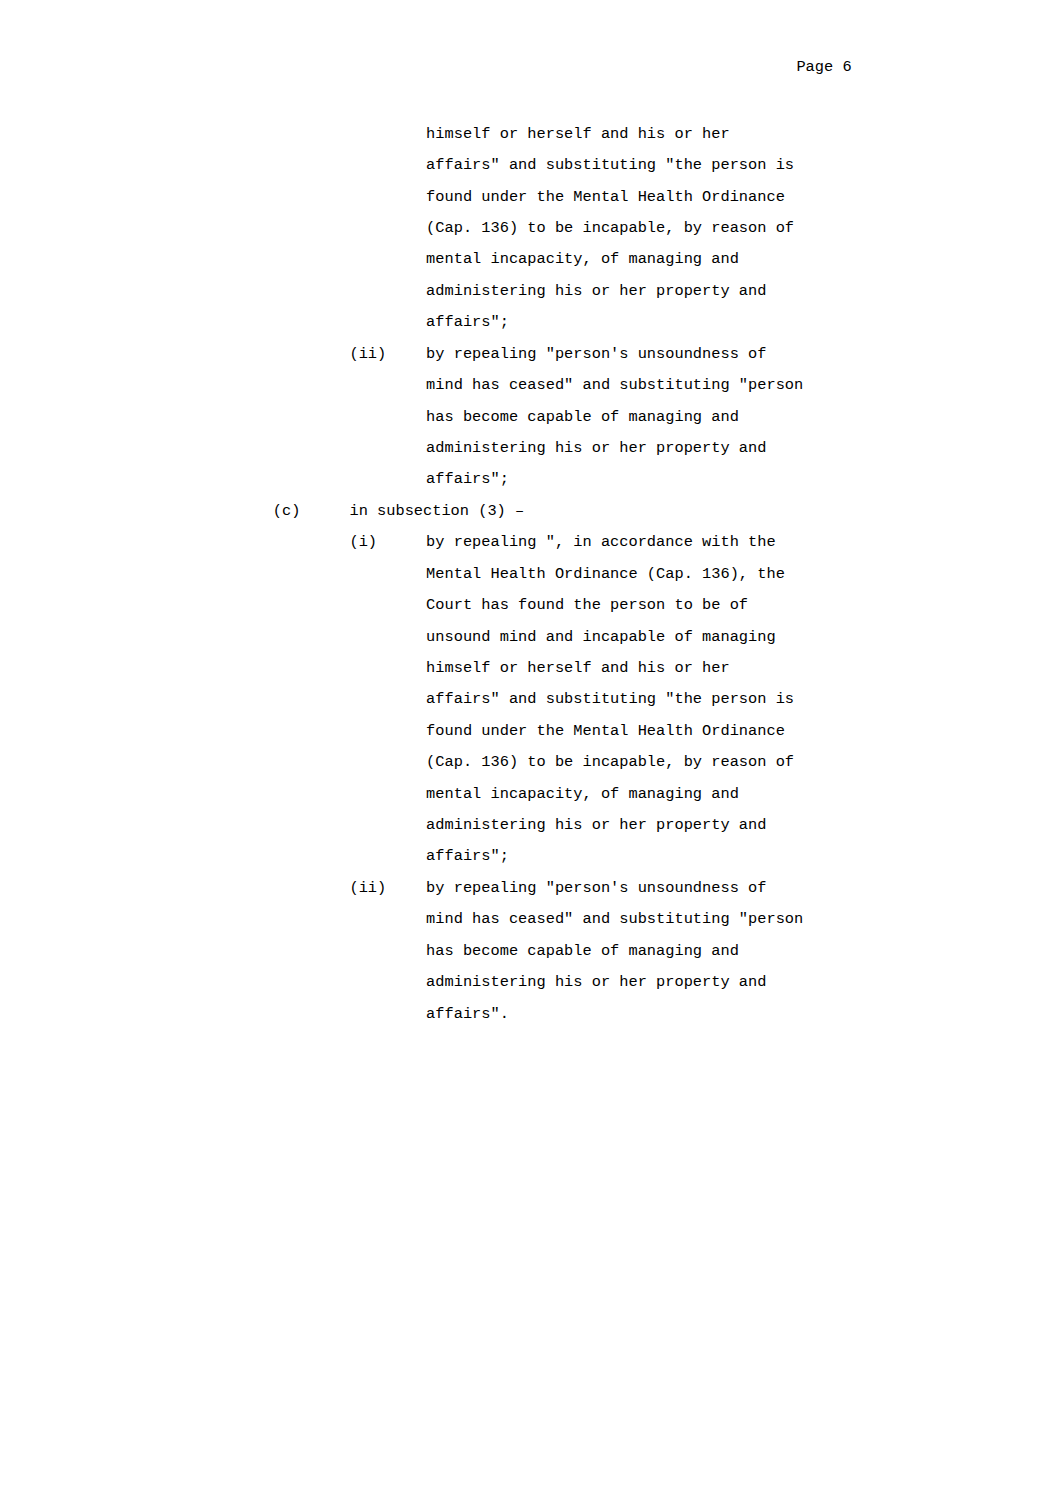Page 6
himself or herself and his or her
affairs" and substituting "the person is
found under the Mental Health Ordinance
(Cap. 136) to be incapable, by reason of
mental incapacity, of managing and
administering his or her property and
affairs";
(ii)
by repealing "person's unsoundness of
mind has ceased" and substituting "person
has become capable of managing and
administering his or her property and
affairs";
(c)
in subsection (3) –
(i)
by repealing ", in accordance with the
Mental Health Ordinance (Cap. 136), the
Court has found the person to be of
unsound mind and incapable of managing
himself or herself and his or her
affairs" and substituting "the person is
found under the Mental Health Ordinance
(Cap. 136) to be incapable, by reason of
mental incapacity, of managing and
administering his or her property and
affairs";
(ii)
by repealing "person's unsoundness of
mind has ceased" and substituting "person
has become capable of managing and
administering his or her property and
affairs".